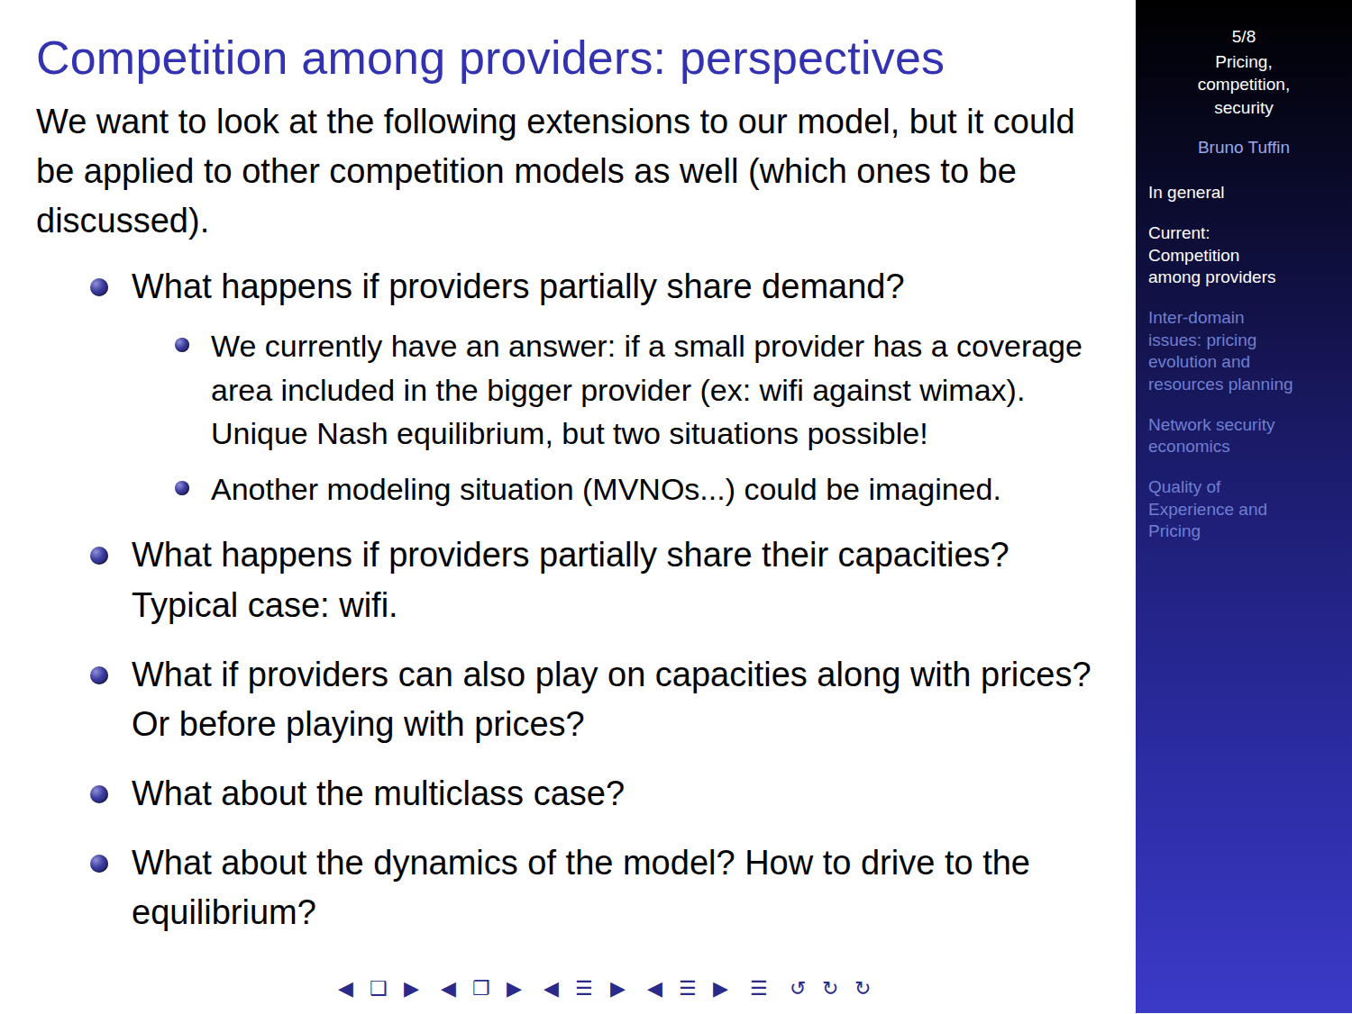Competition among providers: perspectives
We want to look at the following extensions to our model, but it could be applied to other competition models as well (which ones to be discussed).
What happens if providers partially share demand?
We currently have an answer: if a small provider has a coverage area included in the bigger provider (ex: wifi against wimax). Unique Nash equilibrium, but two situations possible!
Another modeling situation (MVNOs...) could be imagined.
What happens if providers partially share their capacities? Typical case: wifi.
What if providers can also play on capacities along with prices? Or before playing with prices?
What about the multiclass case?
What about the dynamics of the model? How to drive to the equilibrium?
◀ ❑ ▶◀ ❐ ▶◀ ☰ ▶◀ ☰ ▶☰↺ ↻ ↻
5/8
Pricing,
competition,
security
Bruno Tuffin
In general
Current:
Competition
among providers
Inter-domain
issues: pricing
evolution and
resources planning
Network security
economics
Quality of
Experience and
Pricing